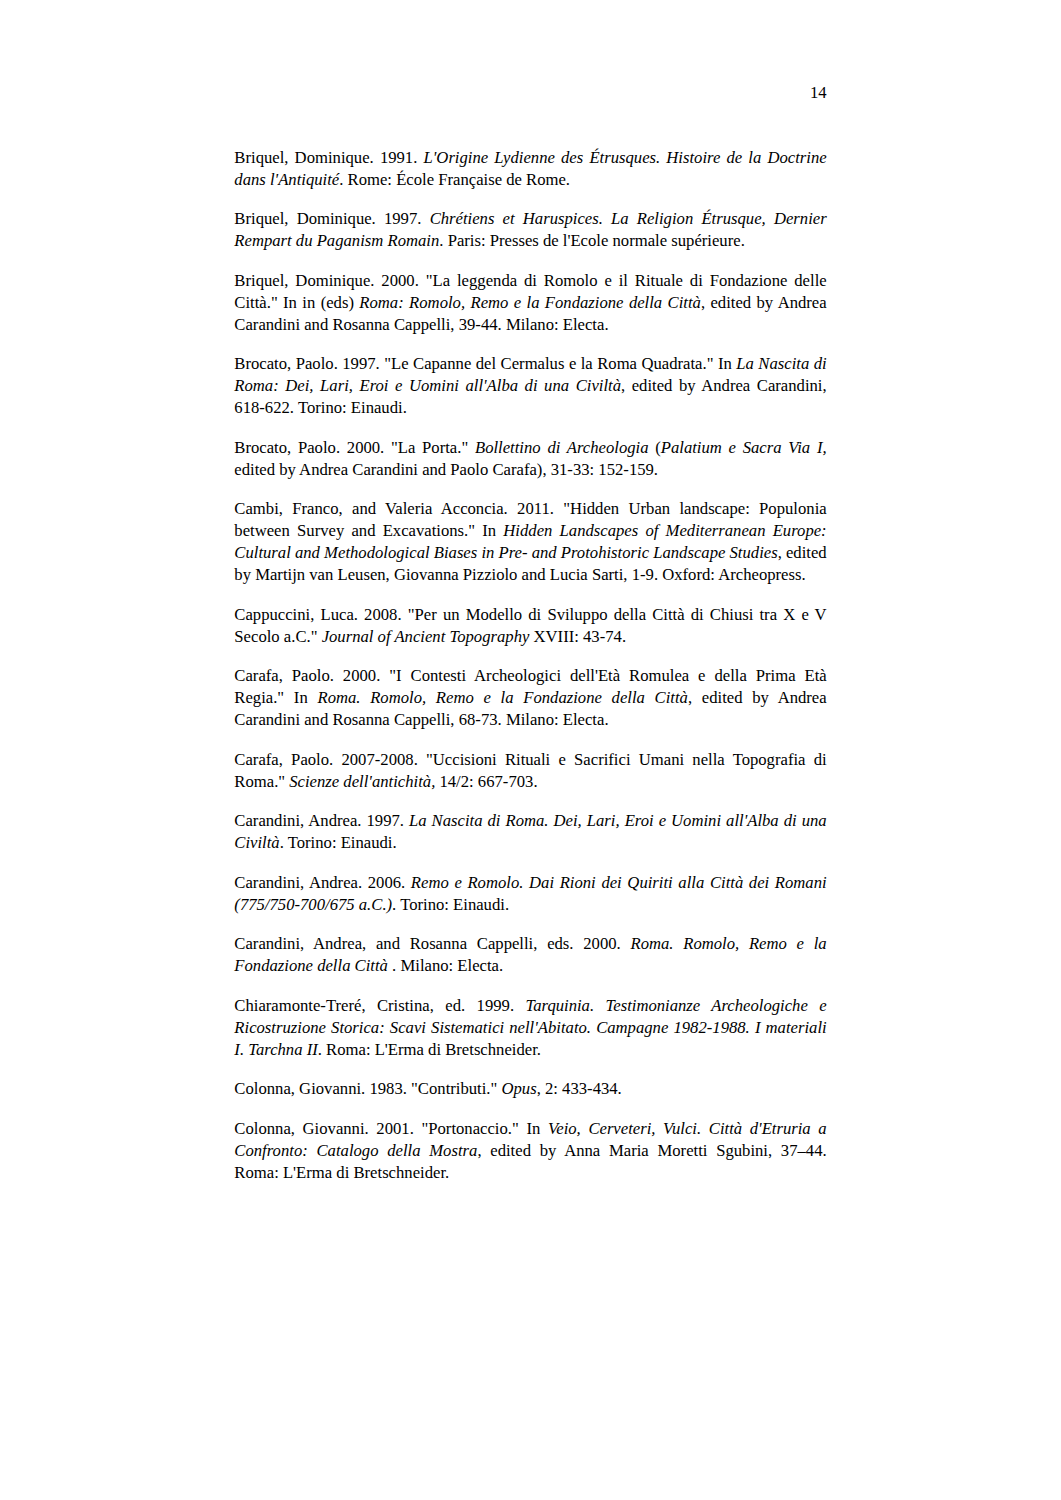14
Briquel, Dominique. 1991. L'Origine Lydienne des Étrusques. Histoire de la Doctrine dans l'Antiquité. Rome: École Française de Rome.
Briquel, Dominique. 1997. Chrétiens et Haruspices. La Religion Étrusque, Dernier Rempart du Paganism Romain. Paris: Presses de l'Ecole normale supérieure.
Briquel, Dominique. 2000. "La leggenda di Romolo e il Rituale di Fondazione delle Città." In in (eds) Roma: Romolo, Remo e la Fondazione della Città, edited by Andrea Carandini and Rosanna Cappelli, 39-44. Milano: Electa.
Brocato, Paolo. 1997. "Le Capanne del Cermalus e la Roma Quadrata." In La Nascita di Roma: Dei, Lari, Eroi e Uomini all'Alba di una Civiltà, edited by Andrea Carandini, 618-622. Torino: Einaudi.
Brocato, Paolo. 2000. "La Porta." Bollettino di Archeologia (Palatium e Sacra Via I, edited by Andrea Carandini and Paolo Carafa), 31-33: 152-159.
Cambi, Franco, and Valeria Acconcia. 2011. "Hidden Urban landscape: Populonia between Survey and Excavations." In Hidden Landscapes of Mediterranean Europe: Cultural and Methodological Biases in Pre- and Protohistoric Landscape Studies, edited by Martijn van Leusen, Giovanna Pizziolo and Lucia Sarti, 1-9. Oxford: Archeopress.
Cappuccini, Luca. 2008. "Per un Modello di Sviluppo della Città di Chiusi tra X e V Secolo a.C." Journal of Ancient Topography XVIII: 43-74.
Carafa, Paolo. 2000. "I Contesti Archeologici dell'Età Romulea e della Prima Età Regia." In Roma. Romolo, Remo e la Fondazione della Città, edited by Andrea Carandini and Rosanna Cappelli, 68-73. Milano: Electa.
Carafa, Paolo. 2007-2008. "Uccisioni Rituali e Sacrifici Umani nella Topografia di Roma." Scienze dell'antichità, 14/2: 667-703.
Carandini, Andrea. 1997. La Nascita di Roma. Dei, Lari, Eroi e Uomini all'Alba di una Civiltà. Torino: Einaudi.
Carandini, Andrea. 2006. Remo e Romolo. Dai Rioni dei Quiriti alla Città dei Romani (775/750-700/675 a.C.). Torino: Einaudi.
Carandini, Andrea, and Rosanna Cappelli, eds. 2000. Roma. Romolo, Remo e la Fondazione della Città . Milano: Electa.
Chiaramonte-Treré, Cristina, ed. 1999. Tarquinia. Testimonianze Archeologiche e Ricostruzione Storica: Scavi Sistematici nell'Abitato. Campagne 1982-1988. I materiali I. Tarchna II. Roma: L'Erma di Bretschneider.
Colonna, Giovanni. 1983. "Contributi." Opus, 2: 433-434.
Colonna, Giovanni. 2001. "Portonaccio." In Veio, Cerveteri, Vulci. Città d'Etruria a Confronto: Catalogo della Mostra, edited by Anna Maria Moretti Sgubini, 37–44. Roma: L'Erma di Bretschneider.